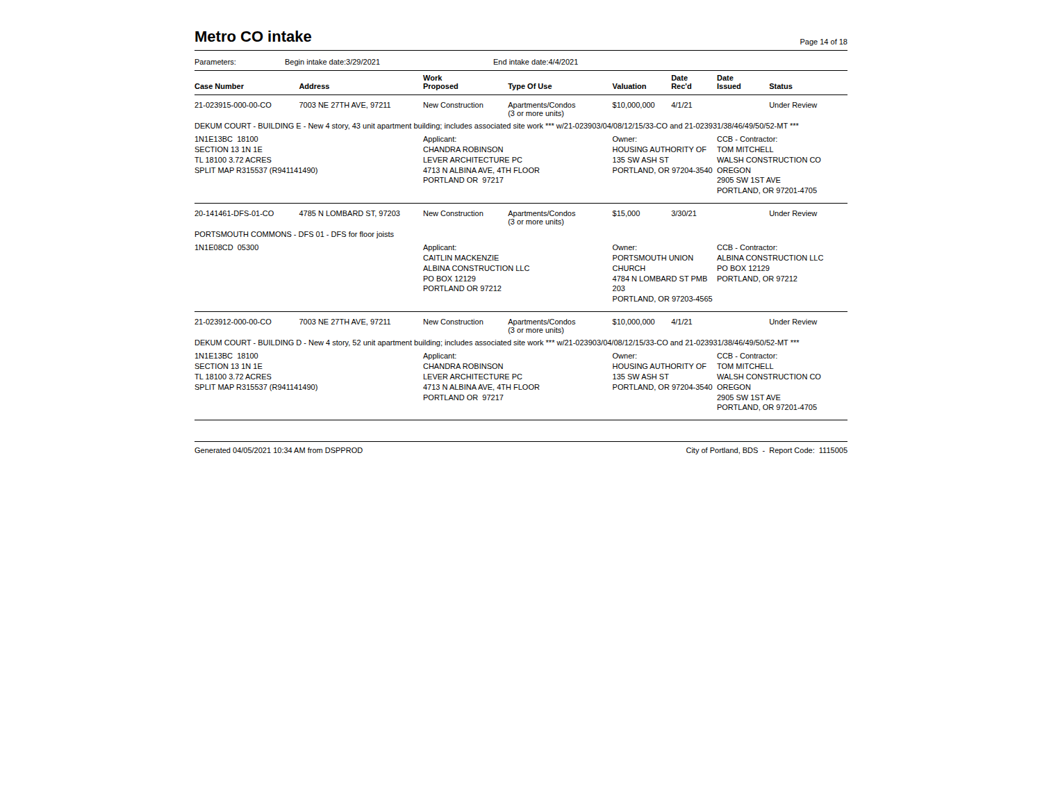Metro CO intake
Page 14 of 18
Parameters:
Begin intake date:3/29/2021
End intake date:4/4/2021
| Case Number | Address | Work Proposed | Type Of Use | Valuation | Date Rec'd | Date Issued | Status |
| --- | --- | --- | --- | --- | --- | --- | --- |
| 21-023915-000-00-CO | 7003 NE 27TH AVE, 97211 | New Construction | Apartments/Condos (3 or more units) | $10,000,000 | 4/1/21 | | Under Review |
| DEKUM COURT - BUILDING E - New 4 story, 43 unit apartment building; includes associated site work *** w/21-023903/04/08/12/15/33-CO and 21-023931/38/46/49/50/52-MT *** |
| 1N1E13BC 18100 SECTION 13 1N 1E TL 18100 3.72 ACRES SPLIT MAP R315537 (R941141490) | Applicant: CHANDRA ROBINSON LEVER ARCHITECTURE PC 4713 N ALBINA AVE, 4TH FLOOR PORTLAND OR 97217 | Owner: HOUSING AUTHORITY OF 135 SW ASH ST PORTLAND, OR 97204-3540 | CCB - Contractor: TOM MITCHELL WALSH CONSTRUCTION CO OREGON 2905 SW 1ST AVE PORTLAND, OR 97201-4705 |
| 20-141461-DFS-01-CO | 4785 N LOMBARD ST, 97203 | New Construction | Apartments/Condos (3 or more units) | $15,000 | 3/30/21 | | Under Review |
| PORTSMOUTH COMMONS - DFS 01 - DFS for floor joists |
| 1N1E08CD 05300 | Applicant: CAITLIN MACKENZIE ALBINA CONSTRUCTION LLC PO BOX 12129 PORTLAND OR 97212 | Owner: PORTSMOUTH UNION CHURCH 4784 N LOMBARD ST PMB 203 PORTLAND, OR 97203-4565 | CCB - Contractor: ALBINA CONSTRUCTION LLC PO BOX 12129 PORTLAND, OR 97212 |
| 21-023912-000-00-CO | 7003 NE 27TH AVE, 97211 | New Construction | Apartments/Condos (3 or more units) | $10,000,000 | 4/1/21 | | Under Review |
| DEKUM COURT - BUILDING D - New 4 story, 52 unit apartment building; includes associated site work *** w/21-023903/04/08/12/15/33-CO and 21-023931/38/46/49/50/52-MT *** |
| 1N1E13BC 18100 SECTION 13 1N 1E TL 18100 3.72 ACRES SPLIT MAP R315537 (R941141490) | Applicant: CHANDRA ROBINSON LEVER ARCHITECTURE PC 4713 N ALBINA AVE, 4TH FLOOR PORTLAND OR 97217 | Owner: HOUSING AUTHORITY OF 135 SW ASH ST PORTLAND, OR 97204-3540 | CCB - Contractor: TOM MITCHELL WALSH CONSTRUCTION CO OREGON 2905 SW 1ST AVE PORTLAND, OR 97201-4705 |
Generated 04/05/2021 10:34 AM from DSPPROD
City of Portland, BDS - Report Code: 1115005